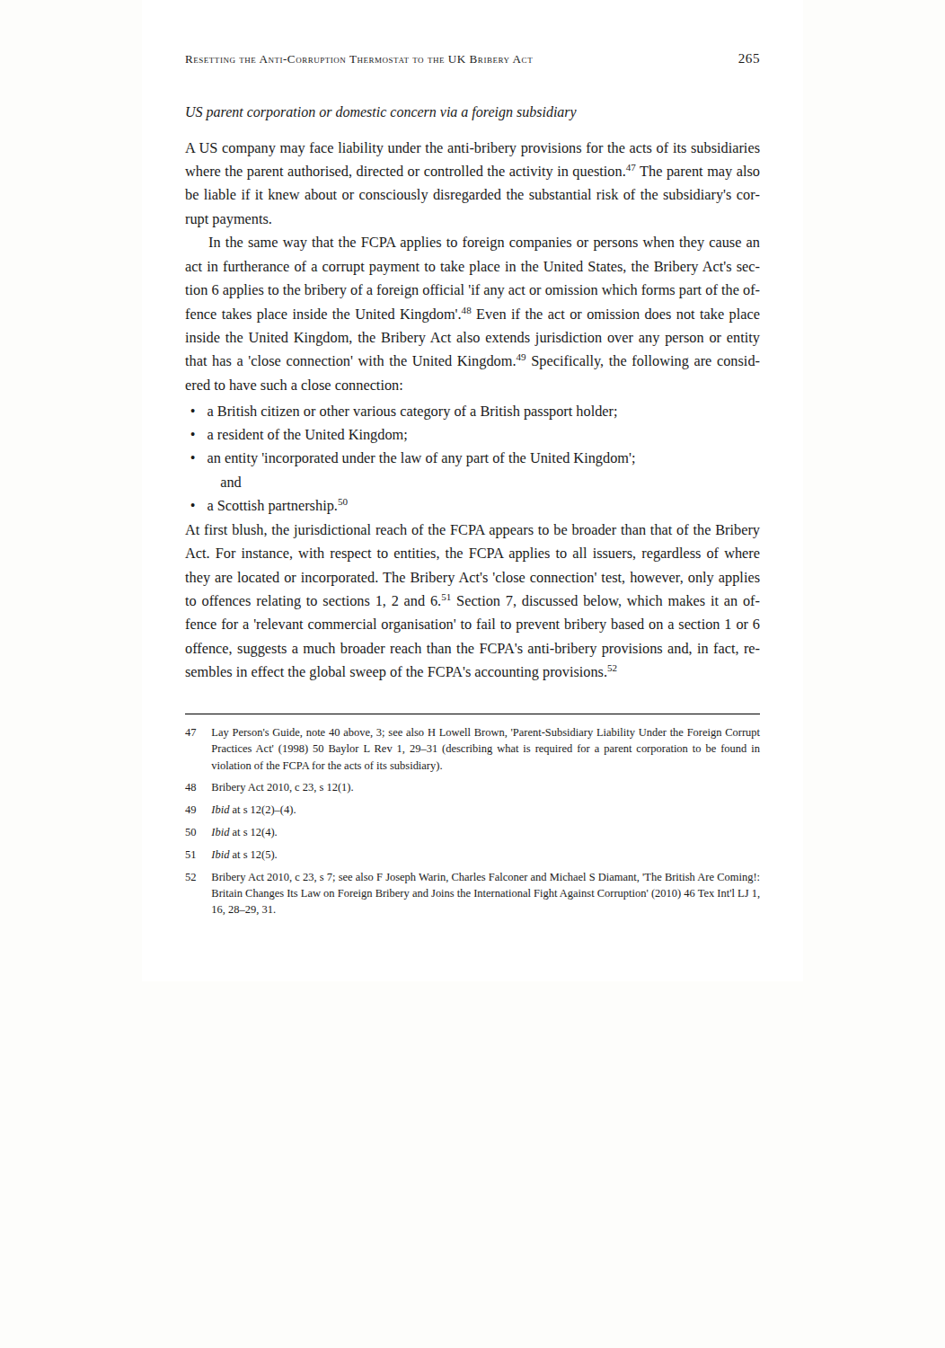Resetting the Anti-Corruption Thermostat to the UK Bribery Act 265
US parent corporation or domestic concern via a foreign subsidiary
A US company may face liability under the anti-bribery provisions for the acts of its subsidiaries where the parent authorised, directed or controlled the activity in question.47 The parent may also be liable if it knew about or consciously disregarded the substantial risk of the subsidiary's corrupt payments.
In the same way that the FCPA applies to foreign companies or persons when they cause an act in furtherance of a corrupt payment to take place in the United States, the Bribery Act's section 6 applies to the bribery of a foreign official 'if any act or omission which forms part of the offence takes place inside the United Kingdom'.48 Even if the act or omission does not take place inside the United Kingdom, the Bribery Act also extends jurisdiction over any person or entity that has a 'close connection' with the United Kingdom.49 Specifically, the following are considered to have such a close connection:
a British citizen or other various category of a British passport holder;
a resident of the United Kingdom;
an entity 'incorporated under the law of any part of the United Kingdom';and
a Scottish partnership.50
At first blush, the jurisdictional reach of the FCPA appears to be broader than that of the Bribery Act. For instance, with respect to entities, the FCPA applies to all issuers, regardless of where they are located or incorporated. The Bribery Act's 'close connection' test, however, only applies to offences relating to sections 1, 2 and 6.51 Section 7, discussed below, which makes it an offence for a 'relevant commercial organisation' to fail to prevent bribery based on a section 1 or 6 offence, suggests a much broader reach than the FCPA's anti-bribery provisions and, in fact, resembles in effect the global sweep of the FCPA's accounting provisions.52
47 Lay Person's Guide, note 40 above, 3; see also H Lowell Brown, 'Parent-Subsidiary Liability Under the Foreign Corrupt Practices Act' (1998) 50 Baylor L Rev 1, 29–31 (describing what is required for a parent corporation to be found in violation of the FCPA for the acts of its subsidiary).
48 Bribery Act 2010, c 23, s 12(1).
49 Ibid at s 12(2)–(4).
50 Ibid at s 12(4).
51 Ibid at s 12(5).
52 Bribery Act 2010, c 23, s 7; see also F Joseph Warin, Charles Falconer and Michael S Diamant, 'The British Are Coming!: Britain Changes Its Law on Foreign Bribery and Joins the International Fight Against Corruption' (2010) 46 Tex Int'l LJ 1, 16, 28–29, 31.